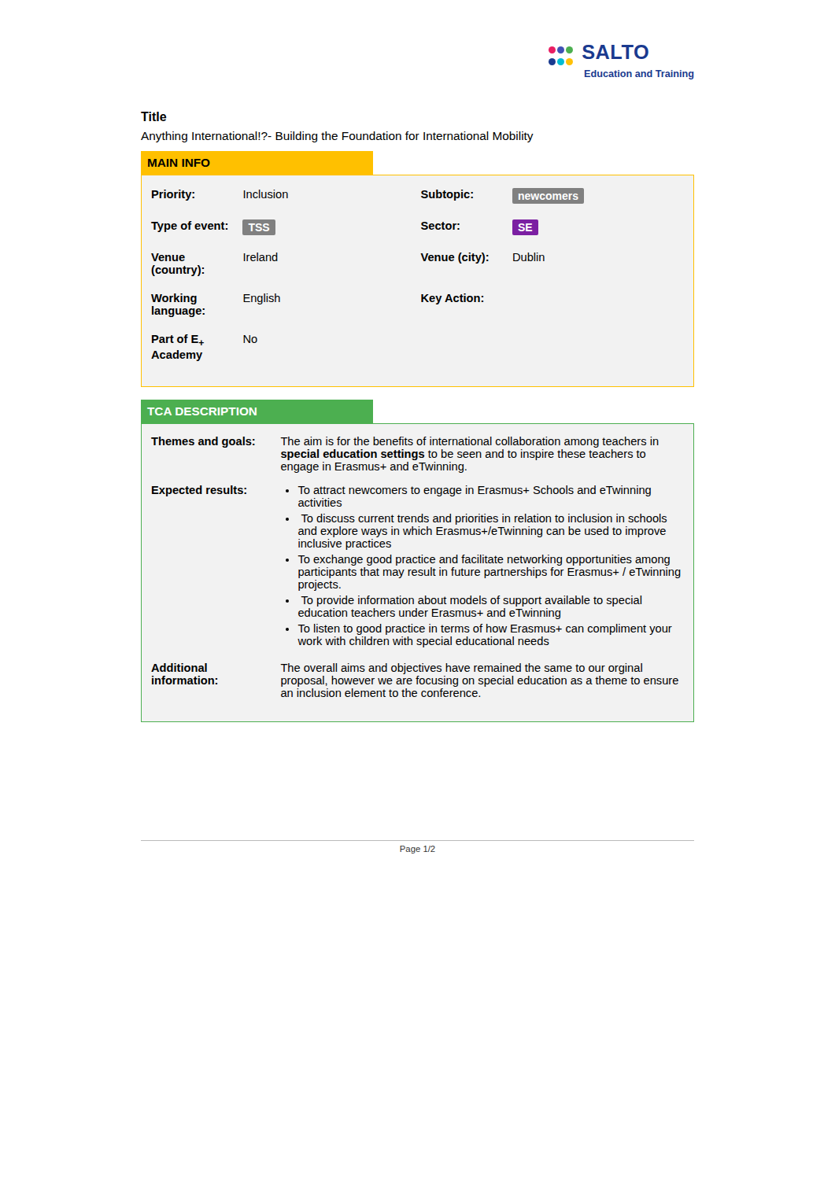SALTO
Education and Training
Title
Anything International!?- Building the Foundation for International Mobility
MAIN INFO
| Priority: | Inclusion | Subtopic: | newcomers |
| Type of event: | TSS | Sector: | SE |
| Venue (country): | Ireland | Venue (city): | Dublin |
| Working language: | English | Key Action: | |
| Part of E + Academy | No | | |
TCA DESCRIPTION
| Themes and goals: | The aim is for the benefits of international collaboration among teachers in special education settings to be seen and to inspire these teachers to engage in Erasmus+ and eTwinning. |
| Expected results: | To attract newcomers to engage in Erasmus+ Schools and eTwinning activities To discuss current trends and priorities in relation to inclusion in schools and explore ways in which Erasmus+/eTwinning can be used to improve inclusive practices To exchange good practice and facilitate networking opportunities among participants that may result in future partnerships for Erasmus+ / eTwinning projects. To provide information about models of support available to special education teachers under Erasmus+ and eTwinning To listen to good practice in terms of how Erasmus+ can compliment your work with children with special educational needs |
| Additional information: | The overall aims and objectives have remained the same to our orginal proposal, however we are focusing on special education as a theme to ensure an inclusion element to the conference. |
Page 1/2